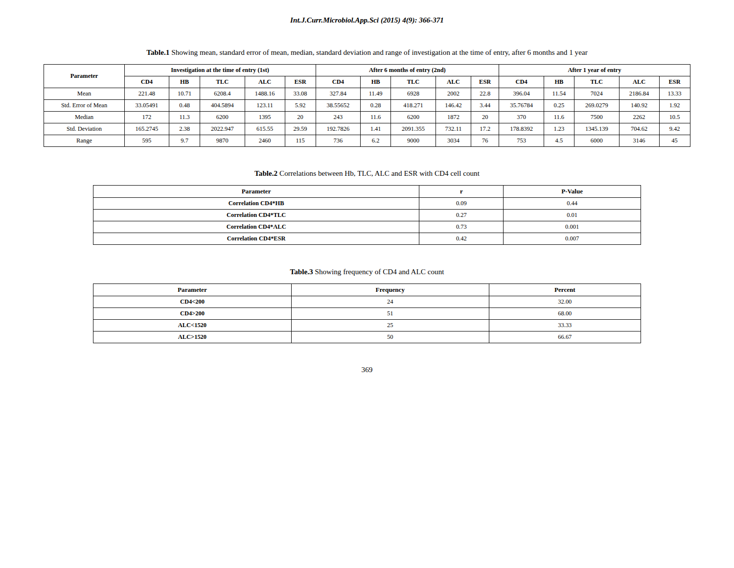Int.J.Curr.Microbiol.App.Sci (2015) 4(9): 366-371
Table.1 Showing mean, standard error of mean, median, standard deviation and range of investigation at the time of entry, after 6 months and 1 year
| Parameter | Investigation at the time of entry (1st) | After 6 months of entry (2nd) | After 1 year of entry |
| --- | --- | --- | --- |
| CD4 | HB | TLC | ALC | ESR | CD4 | HB | TLC | ALC | ESR | CD4 | HB | TLC | ALC | ESR |
| Mean | 221.48 | 10.71 | 6208.4 | 1488.16 | 33.08 | 327.84 | 11.49 | 6928 | 2002 | 22.8 | 396.04 | 11.54 | 7024 | 2186.84 | 13.33 |
| Std. Error of Mean | 33.05491 | 0.48 | 404.5894 | 123.11 | 5.92 | 38.55652 | 0.28 | 418.271 | 146.42 | 3.44 | 35.76784 | 0.25 | 269.0279 | 140.92 | 1.92 |
| Median | 172 | 11.3 | 6200 | 1395 | 20 | 243 | 11.6 | 6200 | 1872 | 20 | 370 | 11.6 | 7500 | 2262 | 10.5 |
| Std. Deviation | 165.2745 | 2.38 | 2022.947 | 615.55 | 29.59 | 192.7826 | 1.41 | 2091.355 | 732.11 | 17.2 | 178.8392 | 1.23 | 1345.139 | 704.62 | 9.42 |
| Range | 595 | 9.7 | 9870 | 2460 | 115 | 736 | 6.2 | 9000 | 3034 | 76 | 753 | 4.5 | 6000 | 3146 | 45 |
Table.2 Correlations between Hb, TLC, ALC and ESR with CD4 cell count
| Parameter | r | P-Value |
| --- | --- | --- |
| Correlation CD4*HB | 0.09 | 0.44 |
| Correlation CD4*TLC | 0.27 | 0.01 |
| Correlation CD4*ALC | 0.73 | 0.001 |
| Correlation CD4*ESR | 0.42 | 0.007 |
Table.3 Showing frequency of CD4 and ALC count
| Parameter | Frequency | Percent |
| --- | --- | --- |
| CD4<200 | 24 | 32.00 |
| CD4>200 | 51 | 68.00 |
| ALC<1520 | 25 | 33.33 |
| ALC>1520 | 50 | 66.67 |
369